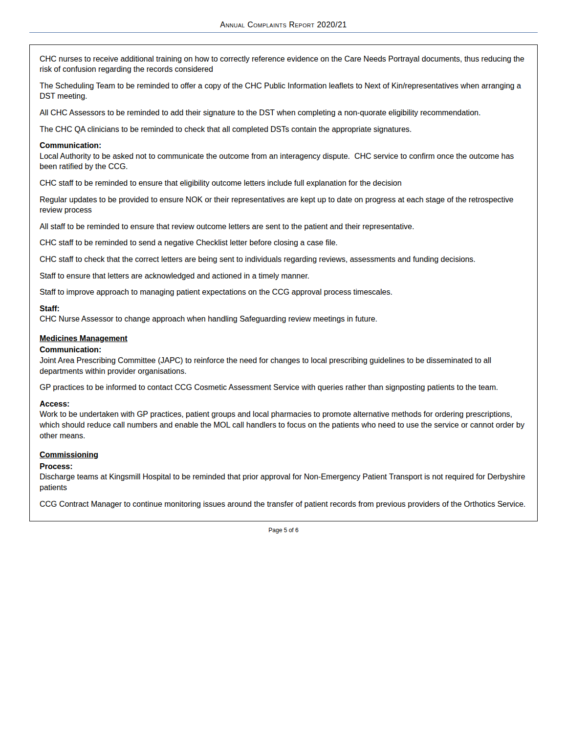Annual Complaints Report 2020/21
CHC nurses to receive additional training on how to correctly reference evidence on the Care Needs Portrayal documents, thus reducing the risk of confusion regarding the records considered
The Scheduling Team to be reminded to offer a copy of the CHC Public Information leaflets to Next of Kin/representatives when arranging a DST meeting.
All CHC Assessors to be reminded to add their signature to the DST when completing a non-quorate eligibility recommendation.
The CHC QA clinicians to be reminded to check that all completed DSTs contain the appropriate signatures.
Communication:
Local Authority to be asked not to communicate the outcome from an interagency dispute. CHC service to confirm once the outcome has been ratified by the CCG.
CHC staff to be reminded to ensure that eligibility outcome letters include full explanation for the decision
Regular updates to be provided to ensure NOK or their representatives are kept up to date on progress at each stage of the retrospective review process
All staff to be reminded to ensure that review outcome letters are sent to the patient and their representative.
CHC staff to be reminded to send a negative Checklist letter before closing a case file.
CHC staff to check that the correct letters are being sent to individuals regarding reviews, assessments and funding decisions.
Staff to ensure that letters are acknowledged and actioned in a timely manner.
Staff to improve approach to managing patient expectations on the CCG approval process timescales.
Staff:
CHC Nurse Assessor to change approach when handling Safeguarding review meetings in future.
Medicines Management
Communication:
Joint Area Prescribing Committee (JAPC) to reinforce the need for changes to local prescribing guidelines to be disseminated to all departments within provider organisations.
GP practices to be informed to contact CCG Cosmetic Assessment Service with queries rather than signposting patients to the team.
Access:
Work to be undertaken with GP practices, patient groups and local pharmacies to promote alternative methods for ordering prescriptions, which should reduce call numbers and enable the MOL call handlers to focus on the patients who need to use the service or cannot order by other means.
Commissioning
Process:
Discharge teams at Kingsmill Hospital to be reminded that prior approval for Non-Emergency Patient Transport is not required for Derbyshire patients
CCG Contract Manager to continue monitoring issues around the transfer of patient records from previous providers of the Orthotics Service.
Page 5 of 6